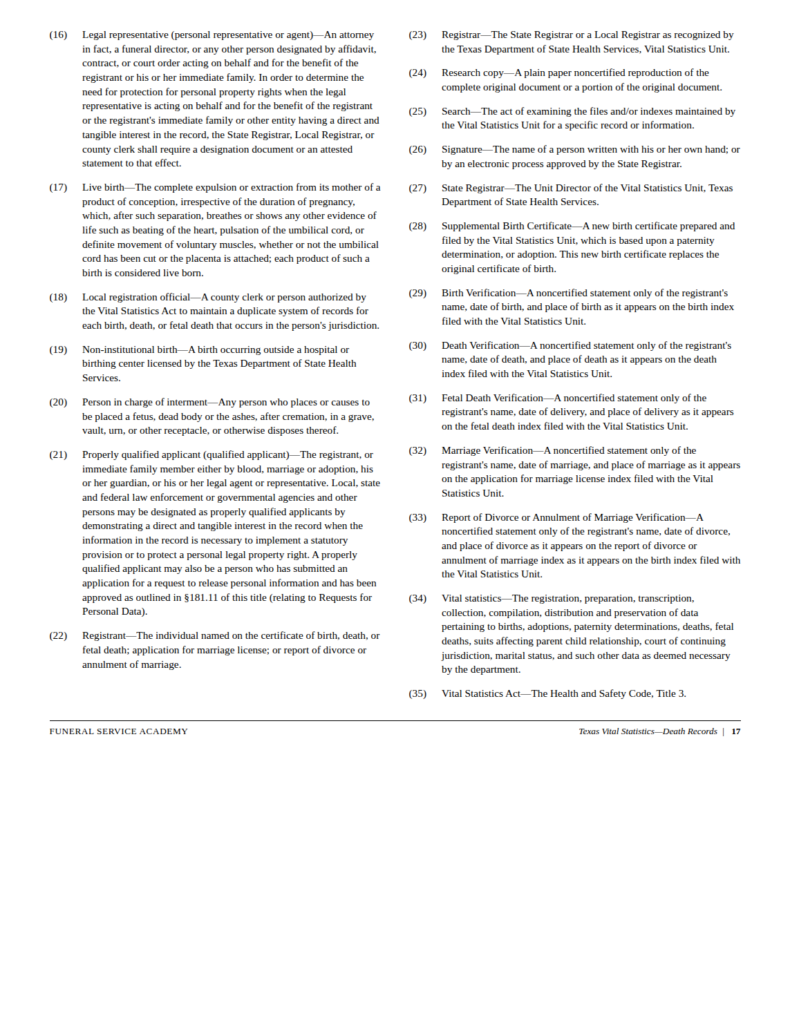(16)
Legal representative (personal representative or agent)—An attorney in fact, a funeral director, or any other person designated by affidavit, contract, or court order acting on behalf and for the benefit of the registrant or his or her immediate family. In order to determine the need for protection for personal property rights when the legal representative is acting on behalf and for the benefit of the registrant or the registrant's immediate family or other entity having a direct and tangible interest in the record, the State Registrar, Local Registrar, or county clerk shall require a designation document or an attested statement to that effect.
(17)
Live birth—The complete expulsion or extraction from its mother of a product of conception, irrespective of the duration of pregnancy, which, after such separation, breathes or shows any other evidence of life such as beating of the heart, pulsation of the umbilical cord, or definite movement of voluntary muscles, whether or not the umbilical cord has been cut or the placenta is attached; each product of such a birth is considered live born.
(18)
Local registration official—A county clerk or person authorized by the Vital Statistics Act to maintain a duplicate system of records for each birth, death, or fetal death that occurs in the person's jurisdiction.
(19)
Non-institutional birth—A birth occurring outside a hospital or birthing center licensed by the Texas Department of State Health Services.
(20)
Person in charge of interment—Any person who places or causes to be placed a fetus, dead body or the ashes, after cremation, in a grave, vault, urn, or other receptacle, or otherwise disposes thereof.
(21)
Properly qualified applicant (qualified applicant)—The registrant, or immediate family member either by blood, marriage or adoption, his or her guardian, or his or her legal agent or representative. Local, state and federal law enforcement or governmental agencies and other persons may be designated as properly qualified applicants by demonstrating a direct and tangible interest in the record when the information in the record is necessary to implement a statutory provision or to protect a personal legal property right. A properly qualified applicant may also be a person who has submitted an application for a request to release personal information and has been approved as outlined in §181.11 of this title (relating to Requests for Personal Data).
(22)
Registrant—The individual named on the certificate of birth, death, or fetal death; application for marriage license; or report of divorce or annulment of marriage.
(23)
Registrar—The State Registrar or a Local Registrar as recognized by the Texas Department of State Health Services, Vital Statistics Unit.
(24)
Research copy—A plain paper noncertified reproduction of the complete original document or a portion of the original document.
(25)
Search—The act of examining the files and/or indexes maintained by the Vital Statistics Unit for a specific record or information.
(26)
Signature—The name of a person written with his or her own hand; or by an electronic process approved by the State Registrar.
(27)
State Registrar—The Unit Director of the Vital Statistics Unit, Texas Department of State Health Services.
(28)
Supplemental Birth Certificate—A new birth certificate prepared and filed by the Vital Statistics Unit, which is based upon a paternity determination, or adoption. This new birth certificate replaces the original certificate of birth.
(29)
Birth Verification—A noncertified statement only of the registrant's name, date of birth, and place of birth as it appears on the birth index filed with the Vital Statistics Unit.
(30)
Death Verification—A noncertified statement only of the registrant's name, date of death, and place of death as it appears on the death index filed with the Vital Statistics Unit.
(31)
Fetal Death Verification—A noncertified statement only of the registrant's name, date of delivery, and place of delivery as it appears on the fetal death index filed with the Vital Statistics Unit.
(32)
Marriage Verification—A noncertified statement only of the registrant's name, date of marriage, and place of marriage as it appears on the application for marriage license index filed with the Vital Statistics Unit.
(33)
Report of Divorce or Annulment of Marriage Verification—A noncertified statement only of the registrant's name, date of divorce, and place of divorce as it appears on the report of divorce or annulment of marriage index as it appears on the birth index filed with the Vital Statistics Unit.
(34)
Vital statistics—The registration, preparation, transcription, collection, compilation, distribution and preservation of data pertaining to births, adoptions, paternity determinations, deaths, fetal deaths, suits affecting parent child relationship, court of continuing jurisdiction, marital status, and such other data as deemed necessary by the department.
(35)
Vital Statistics Act—The Health and Safety Code, Title 3.
FUNERAL SERVICE ACADEMY
Texas Vital Statistics—Death Records |17